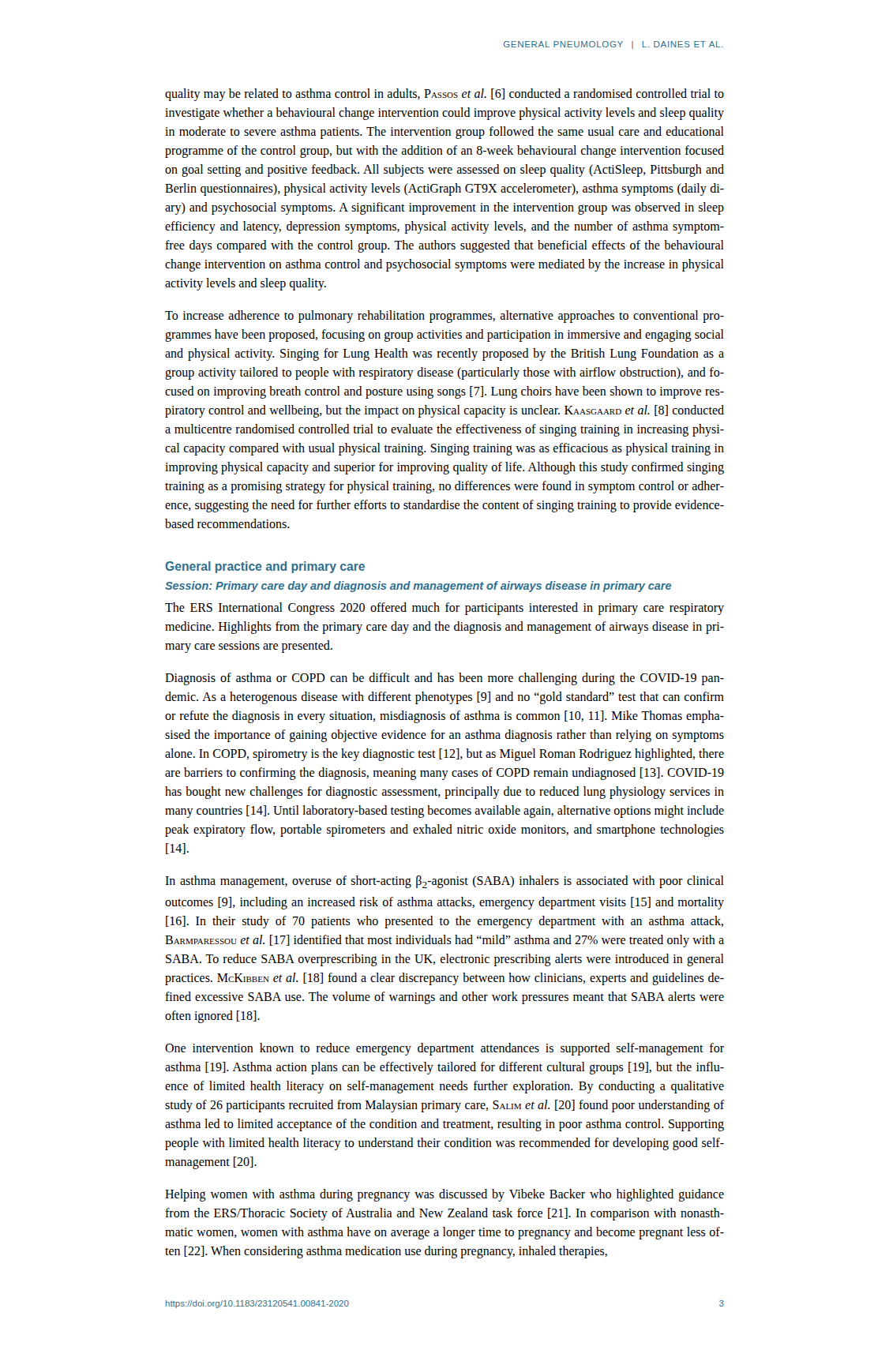GENERAL PNEUMOLOGY | L. DAINES ET AL.
quality may be related to asthma control in adults, Passos et al. [6] conducted a randomised controlled trial to investigate whether a behavioural change intervention could improve physical activity levels and sleep quality in moderate to severe asthma patients. The intervention group followed the same usual care and educational programme of the control group, but with the addition of an 8-week behavioural change intervention focused on goal setting and positive feedback. All subjects were assessed on sleep quality (ActiSleep, Pittsburgh and Berlin questionnaires), physical activity levels (ActiGraph GT9X accelerometer), asthma symptoms (daily diary) and psychosocial symptoms. A significant improvement in the intervention group was observed in sleep efficiency and latency, depression symptoms, physical activity levels, and the number of asthma symptom-free days compared with the control group. The authors suggested that beneficial effects of the behavioural change intervention on asthma control and psychosocial symptoms were mediated by the increase in physical activity levels and sleep quality.
To increase adherence to pulmonary rehabilitation programmes, alternative approaches to conventional programmes have been proposed, focusing on group activities and participation in immersive and engaging social and physical activity. Singing for Lung Health was recently proposed by the British Lung Foundation as a group activity tailored to people with respiratory disease (particularly those with airflow obstruction), and focused on improving breath control and posture using songs [7]. Lung choirs have been shown to improve respiratory control and wellbeing, but the impact on physical capacity is unclear. Kaasgaard et al. [8] conducted a multicentre randomised controlled trial to evaluate the effectiveness of singing training in increasing physical capacity compared with usual physical training. Singing training was as efficacious as physical training in improving physical capacity and superior for improving quality of life. Although this study confirmed singing training as a promising strategy for physical training, no differences were found in symptom control or adherence, suggesting the need for further efforts to standardise the content of singing training to provide evidence-based recommendations.
General practice and primary care
Session: Primary care day and diagnosis and management of airways disease in primary care
The ERS International Congress 2020 offered much for participants interested in primary care respiratory medicine. Highlights from the primary care day and the diagnosis and management of airways disease in primary care sessions are presented.
Diagnosis of asthma or COPD can be difficult and has been more challenging during the COVID-19 pandemic. As a heterogenous disease with different phenotypes [9] and no “gold standard” test that can confirm or refute the diagnosis in every situation, misdiagnosis of asthma is common [10, 11]. Mike Thomas emphasised the importance of gaining objective evidence for an asthma diagnosis rather than relying on symptoms alone. In COPD, spirometry is the key diagnostic test [12], but as Miguel Roman Rodriguez highlighted, there are barriers to confirming the diagnosis, meaning many cases of COPD remain undiagnosed [13]. COVID-19 has bought new challenges for diagnostic assessment, principally due to reduced lung physiology services in many countries [14]. Until laboratory-based testing becomes available again, alternative options might include peak expiratory flow, portable spirometers and exhaled nitric oxide monitors, and smartphone technologies [14].
In asthma management, overuse of short-acting β2-agonist (SABA) inhalers is associated with poor clinical outcomes [9], including an increased risk of asthma attacks, emergency department visits [15] and mortality [16]. In their study of 70 patients who presented to the emergency department with an asthma attack, Barmparessou et al. [17] identified that most individuals had “mild” asthma and 27% were treated only with a SABA. To reduce SABA overprescribing in the UK, electronic prescribing alerts were introduced in general practices. McKibben et al. [18] found a clear discrepancy between how clinicians, experts and guidelines defined excessive SABA use. The volume of warnings and other work pressures meant that SABA alerts were often ignored [18].
One intervention known to reduce emergency department attendances is supported self-management for asthma [19]. Asthma action plans can be effectively tailored for different cultural groups [19], but the influence of limited health literacy on self-management needs further exploration. By conducting a qualitative study of 26 participants recruited from Malaysian primary care, Salim et al. [20] found poor understanding of asthma led to limited acceptance of the condition and treatment, resulting in poor asthma control. Supporting people with limited health literacy to understand their condition was recommended for developing good self-management [20].
Helping women with asthma during pregnancy was discussed by Vibeke Backer who highlighted guidance from the ERS/Thoracic Society of Australia and New Zealand task force [21]. In comparison with nonasthmatic women, women with asthma have on average a longer time to pregnancy and become pregnant less often [22]. When considering asthma medication use during pregnancy, inhaled therapies,
https://doi.org/10.1183/23120541.00841-2020 3